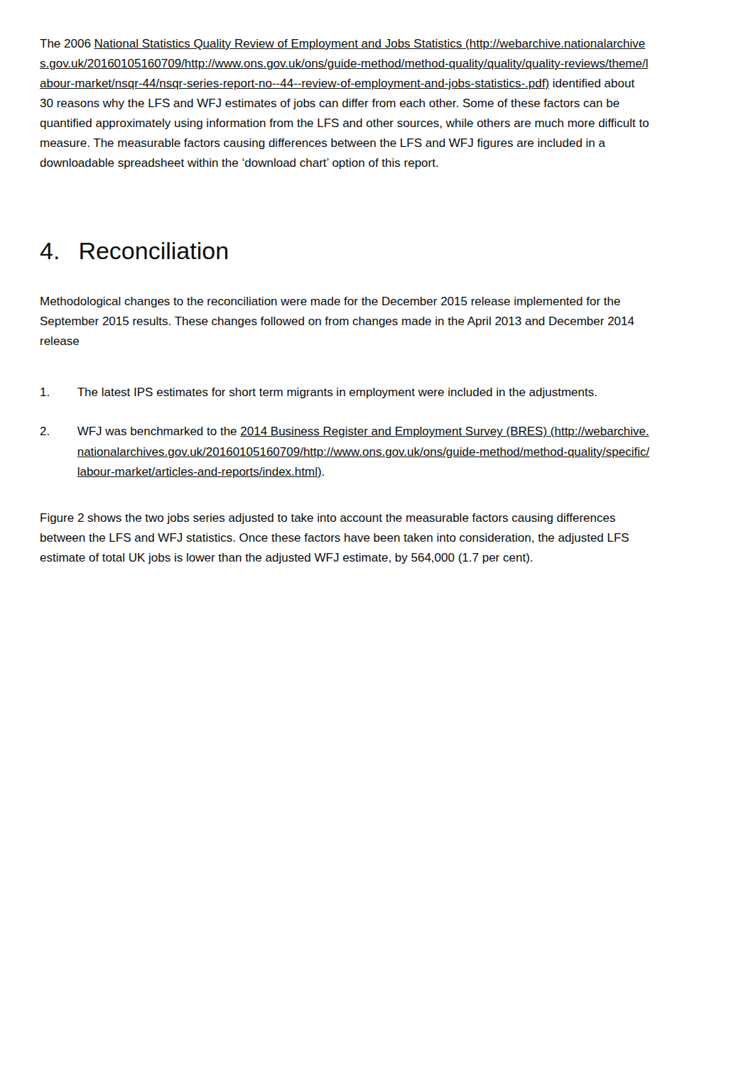The 2006 National Statistics Quality Review of Employment and Jobs Statistics (http://webarchive.nationalarchives.gov.uk/20160105160709/http://www.ons.gov.uk/ons/guide-method/method-quality/quality/quality-reviews/theme/labour-market/nsqr-44/nsqr-series-report-no--44--review-of-employment-and-jobs-statistics-.pdf) identified about 30 reasons why the LFS and WFJ estimates of jobs can differ from each other. Some of these factors can be quantified approximately using information from the LFS and other sources, while others are much more difficult to measure. The measurable factors causing differences between the LFS and WFJ figures are included in a downloadable spreadsheet within the ‘download chart’ option of this report.
4. Reconciliation
Methodological changes to the reconciliation were made for the December 2015 release implemented for the September 2015 results. These changes followed on from changes made in the April 2013 and December 2014 release
The latest IPS estimates for short term migrants in employment were included in the adjustments.
WFJ was benchmarked to the 2014 Business Register and Employment Survey (BRES) (http://webarchive.nationalarchives.gov.uk/20160105160709/http://www.ons.gov.uk/ons/guide-method/method-quality/specific/labour-market/articles-and-reports/index.html).
Figure 2 shows the two jobs series adjusted to take into account the measurable factors causing differences between the LFS and WFJ statistics. Once these factors have been taken into consideration, the adjusted LFS estimate of total UK jobs is lower than the adjusted WFJ estimate, by 564,000 (1.7 per cent).